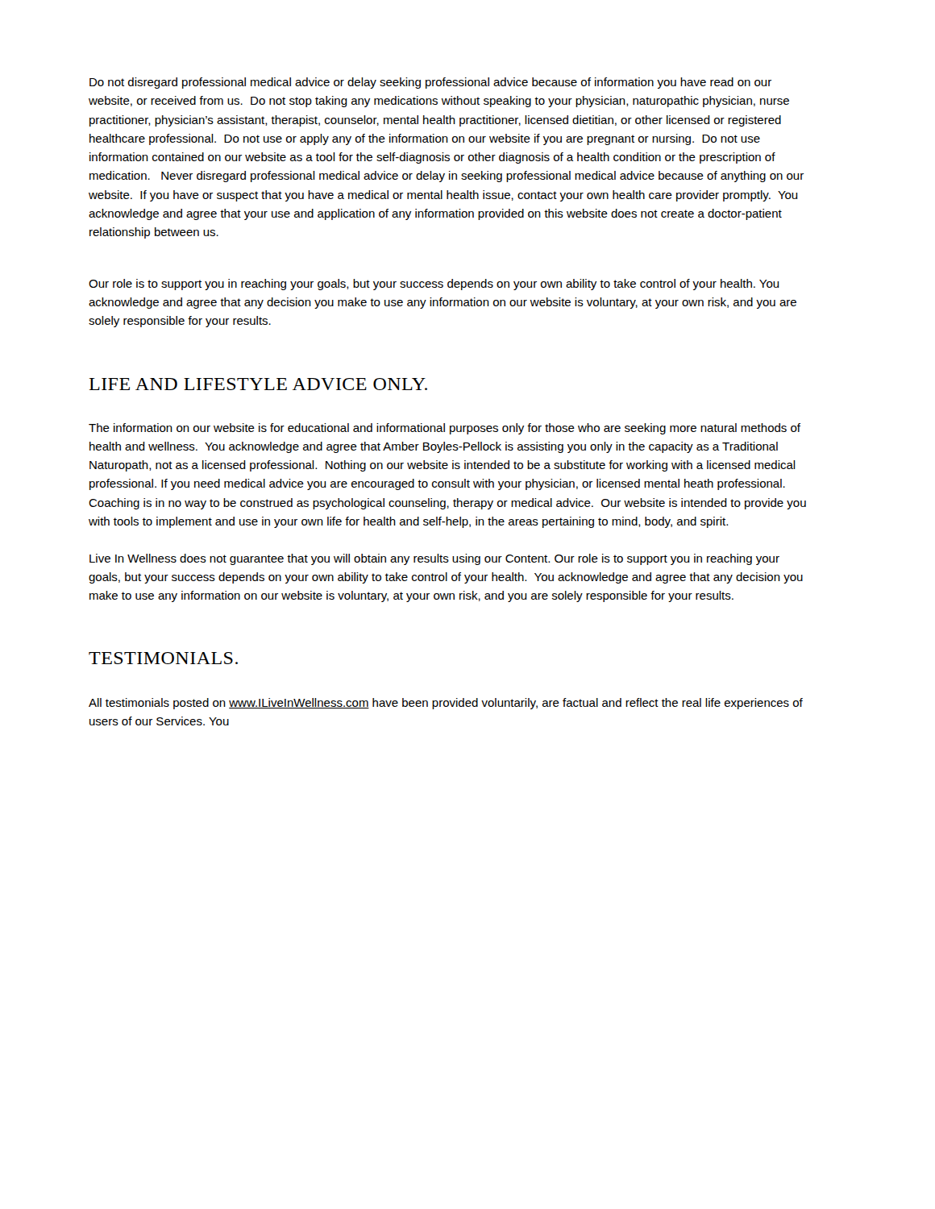Do not disregard professional medical advice or delay seeking professional advice because of information you have read on our website, or received from us. Do not stop taking any medications without speaking to your physician, naturopathic physician, nurse practitioner, physician’s assistant, therapist, counselor, mental health practitioner, licensed dietitian, or other licensed or registered healthcare professional. Do not use or apply any of the information on our website if you are pregnant or nursing. Do not use information contained on our website as a tool for the self-diagnosis or other diagnosis of a health condition or the prescription of medication. Never disregard professional medical advice or delay in seeking professional medical advice because of anything on our website. If you have or suspect that you have a medical or mental health issue, contact your own health care provider promptly. You acknowledge and agree that your use and application of any information provided on this website does not create a doctor-patient relationship between us.
Our role is to support you in reaching your goals, but your success depends on your own ability to take control of your health. You acknowledge and agree that any decision you make to use any information on our website is voluntary, at your own risk, and you are solely responsible for your results.
LIFE AND LIFESTYLE ADVICE ONLY.
The information on our website is for educational and informational purposes only for those who are seeking more natural methods of health and wellness. You acknowledge and agree that Amber Boyles-Pellock is assisting you only in the capacity as a Traditional Naturopath, not as a licensed professional. Nothing on our website is intended to be a substitute for working with a licensed medical professional. If you need medical advice you are encouraged to consult with your physician, or licensed mental heath professional. Coaching is in no way to be construed as psychological counseling, therapy or medical advice. Our website is intended to provide you with tools to implement and use in your own life for health and self-help, in the areas pertaining to mind, body, and spirit.
Live In Wellness does not guarantee that you will obtain any results using our Content. Our role is to support you in reaching your goals, but your success depends on your own ability to take control of your health. You acknowledge and agree that any decision you make to use any information on our website is voluntary, at your own risk, and you are solely responsible for your results.
TESTIMONIALS.
All testimonials posted on www.ILiveInWellness.com have been provided voluntarily, are factual and reflect the real life experiences of users of our Services. You